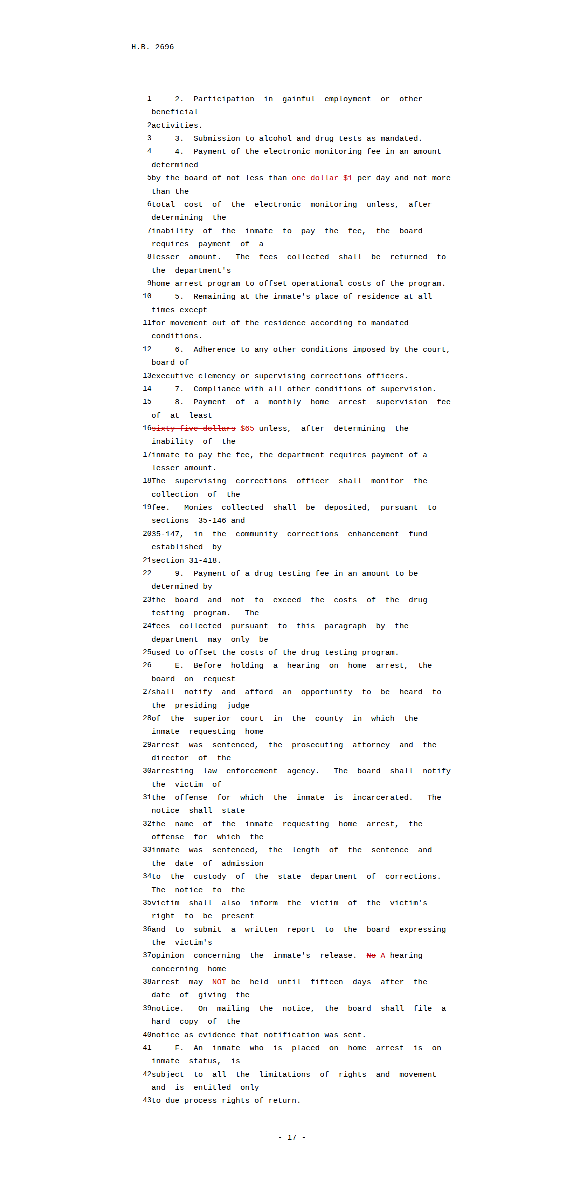H.B. 2696
| 1 | 2. Participation in gainful employment or other beneficial |
| 2 | activities. |
| 3 | 3. Submission to alcohol and drug tests as mandated. |
| 4 | 4. Payment of the electronic monitoring fee in an amount determined |
| 5 | by the board of not less than one dollar $1 per day and not more than the |
| 6 | total cost of the electronic monitoring unless, after determining the |
| 7 | inability of the inmate to pay the fee, the board requires payment of a |
| 8 | lesser amount. The fees collected shall be returned to the department's |
| 9 | home arrest program to offset operational costs of the program. |
| 10 | 5. Remaining at the inmate's place of residence at all times except |
| 11 | for movement out of the residence according to mandated conditions. |
| 12 | 6. Adherence to any other conditions imposed by the court, board of |
| 13 | executive clemency or supervising corrections officers. |
| 14 | 7. Compliance with all other conditions of supervision. |
| 15 | 8. Payment of a monthly home arrest supervision fee of at least |
| 16 | sixty-five dollars $65 unless, after determining the inability of the |
| 17 | inmate to pay the fee, the department requires payment of a lesser amount. |
| 18 | The supervising corrections officer shall monitor the collection of the |
| 19 | fee. Monies collected shall be deposited, pursuant to sections 35-146 and |
| 20 | 35-147, in the community corrections enhancement fund established by |
| 21 | section 31-418. |
| 22 | 9. Payment of a drug testing fee in an amount to be determined by |
| 23 | the board and not to exceed the costs of the drug testing program. The |
| 24 | fees collected pursuant to this paragraph by the department may only be |
| 25 | used to offset the costs of the drug testing program. |
| 26 | E. Before holding a hearing on home arrest, the board on request |
| 27 | shall notify and afford an opportunity to be heard to the presiding judge |
| 28 | of the superior court in the county in which the inmate requesting home |
| 29 | arrest was sentenced, the prosecuting attorney and the director of the |
| 30 | arresting law enforcement agency. The board shall notify the victim of |
| 31 | the offense for which the inmate is incarcerated. The notice shall state |
| 32 | the name of the inmate requesting home arrest, the offense for which the |
| 33 | inmate was sentenced, the length of the sentence and the date of admission |
| 34 | to the custody of the state department of corrections. The notice to the |
| 35 | victim shall also inform the victim of the victim's right to be present |
| 36 | and to submit a written report to the board expressing the victim's |
| 37 | opinion concerning the inmate's release. No A hearing concerning home |
| 38 | arrest may NOT be held until fifteen days after the date of giving the |
| 39 | notice. On mailing the notice, the board shall file a hard copy of the |
| 40 | notice as evidence that notification was sent. |
| 41 | F. An inmate who is placed on home arrest is on inmate status, is |
| 42 | subject to all the limitations of rights and movement and is entitled only |
| 43 | to due process rights of return. |
- 17 -